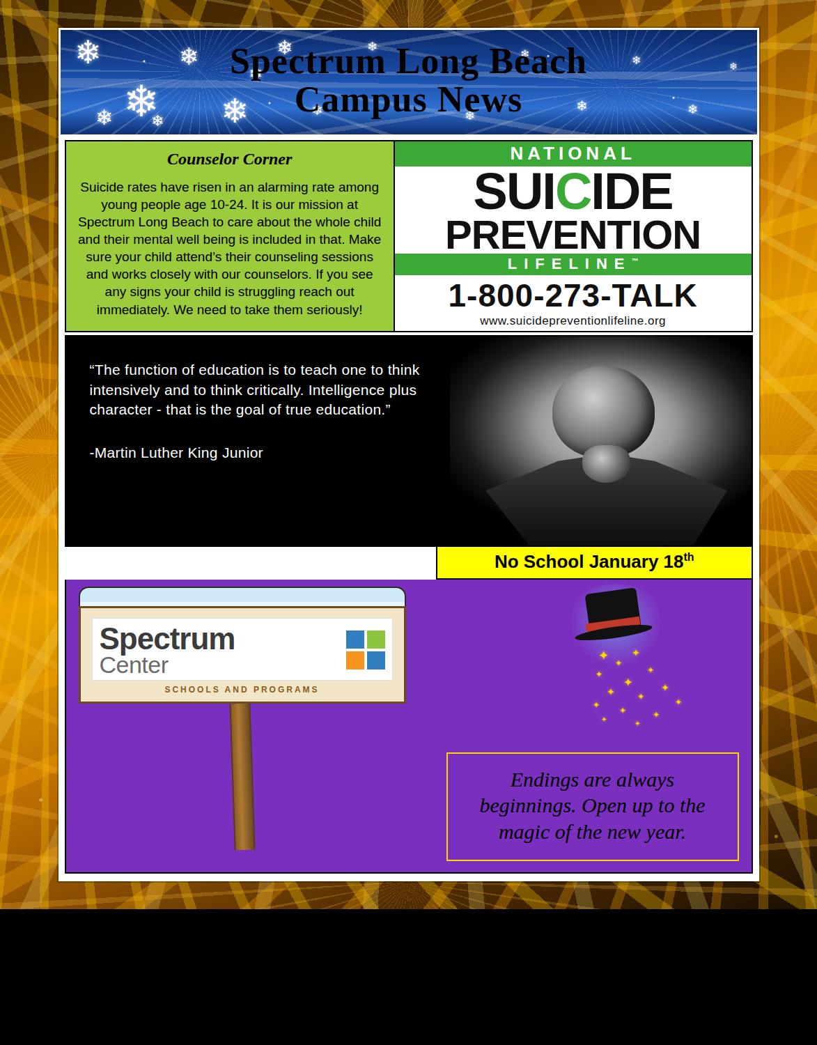❄ ❄ ❄ ❄ ❄ ❄ ❄ ❄ ❄ ❄ ❄ ❄ ❄ ❄ ❄ ❄
Spectrum Long Beach
Campus News
Counselor Corner
Suicide rates have risen in an alarming rate among young people age 10-24. It is our mission at Spectrum Long Beach to care about the whole child and their mental well being is included in that. Make sure your child attend’s their counseling sessions and works closely with our counselors. If you see any signs your child is struggling reach out immediately. We need to take them seriously!
NATIONAL
SUICIDE
PREVENTION
LIFELINE™
1-800-273-TALK
www.suicidepreventionlifeline.org
“The function of education is to teach one to think intensively and to think critically. Intelligence plus character - that is the goal of true education.”
-Martin Luther King Junior
No School January 18th
Spectrum
Center
SCHOOLS AND PROGRAMS
✦ ✦ ✦ ✦ ✦ ✦ ✦ ✦ ✦ ✦ ✦ ✦ ✦ ✦ ✦
Endings are always beginnings. Open up to the magic of the new year.